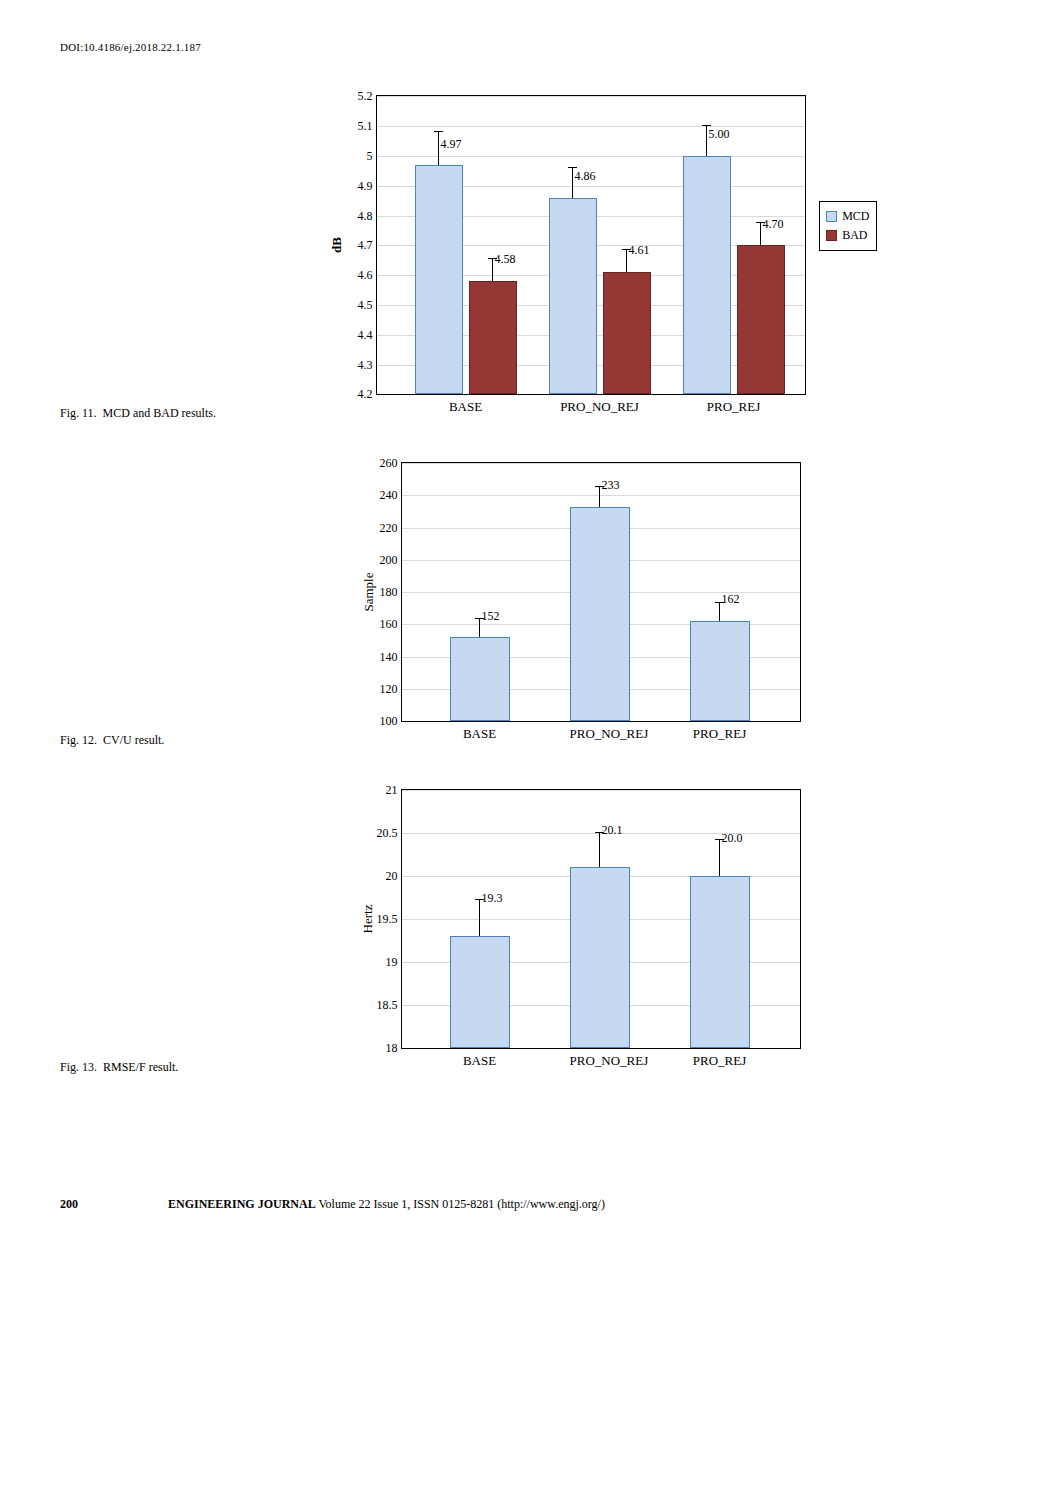DOI:10.4186/ej.2018.22.1.187
dB
5.2
5.1
5
4.9
4.8
4.7
4.6
4.5
4.4
4.3
4.2
4.97
4.58
BASE
4.86
4.61
PRO_NO_REJ
5.00
4.70
PRO_REJ
MCD
BAD
Fig. 11. MCD and BAD results.
Sample
260
240
220
200
180
160
140
120
100
152
BASE
233
PRO_NO_REJ
162
PRO_REJ
Fig. 12. CV/U result.
Hertz
21
20.5
20
19.5
19
18.5
18
19.3
BASE
20.1
PRO_NO_REJ
20.0
PRO_REJ
Fig. 13. RMSE/F result.
200 ENGINEERING JOURNAL Volume 22 Issue 1, ISSN 0125-8281 (http://www.engj.org/)